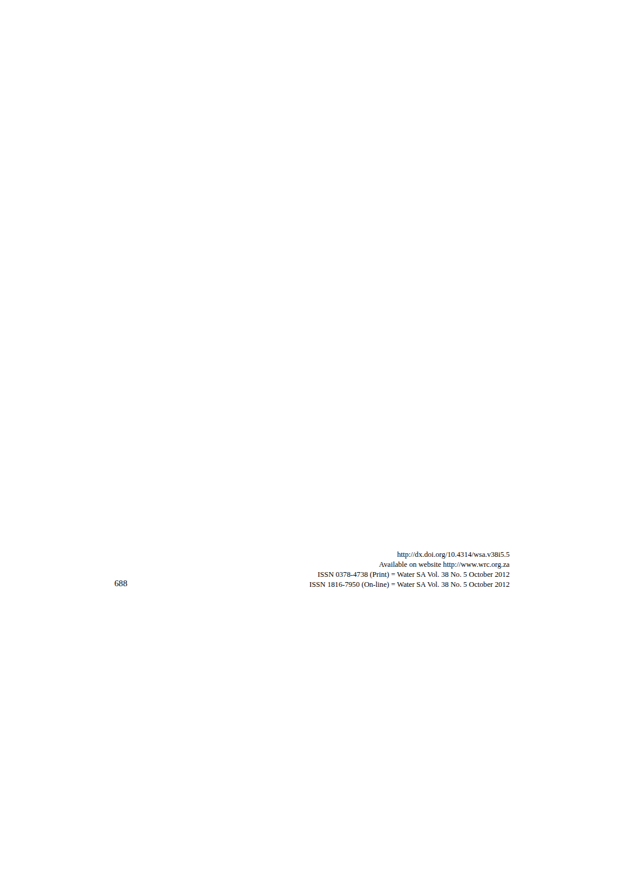688
http://dx.doi.org/10.4314/wsa.v38i5.5
Available on website http://www.wrc.org.za
ISSN 0378-4738 (Print) = Water SA Vol. 38 No. 5 October 2012
ISSN 1816-7950 (On-line) = Water SA Vol. 38 No. 5 October 2012